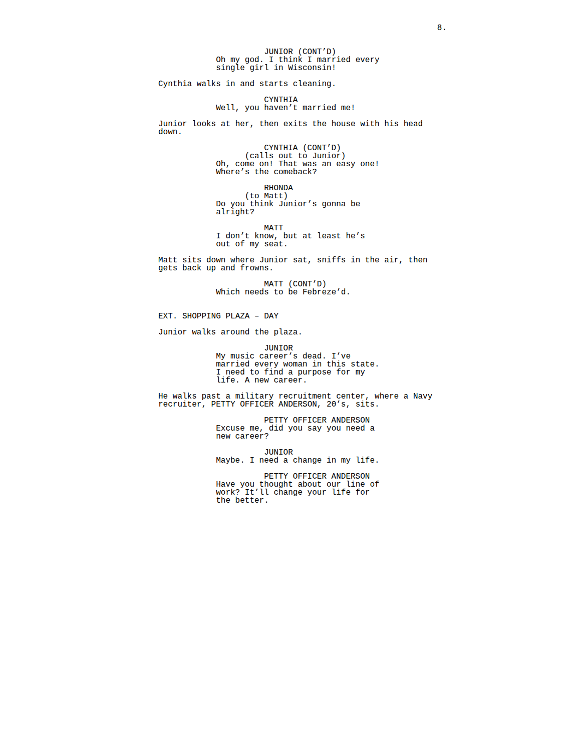8.
JUNIOR (CONT’D)
Oh my god. I think I married every single girl in Wisconsin!
Cynthia walks in and starts cleaning.
CYNTHIA
Well, you haven’t married me!
Junior looks at her, then exits the house with his head down.
CYNTHIA (CONT’D)
(calls out to Junior)
Oh, come on! That was an easy one! Where’s the comeback?
RHONDA
(to Matt)
Do you think Junior’s gonna be alright?
MATT
I don’t know, but at least he’s out of my seat.
Matt sits down where Junior sat, sniffs in the air, then gets back up and frowns.
MATT (CONT’D)
Which needs to be Febreze’d.
EXT. SHOPPING PLAZA – DAY
Junior walks around the plaza.
JUNIOR
My music career’s dead. I’ve married every woman in this state. I need to find a purpose for my life. A new career.
He walks past a military recruitment center, where a Navy recruiter, PETTY OFFICER ANDERSON, 20’s, sits.
PETTY OFFICER ANDERSON
Excuse me, did you say you need a new career?
JUNIOR
Maybe. I need a change in my life.
PETTY OFFICER ANDERSON
Have you thought about our line of work? It’ll change your life for the better.